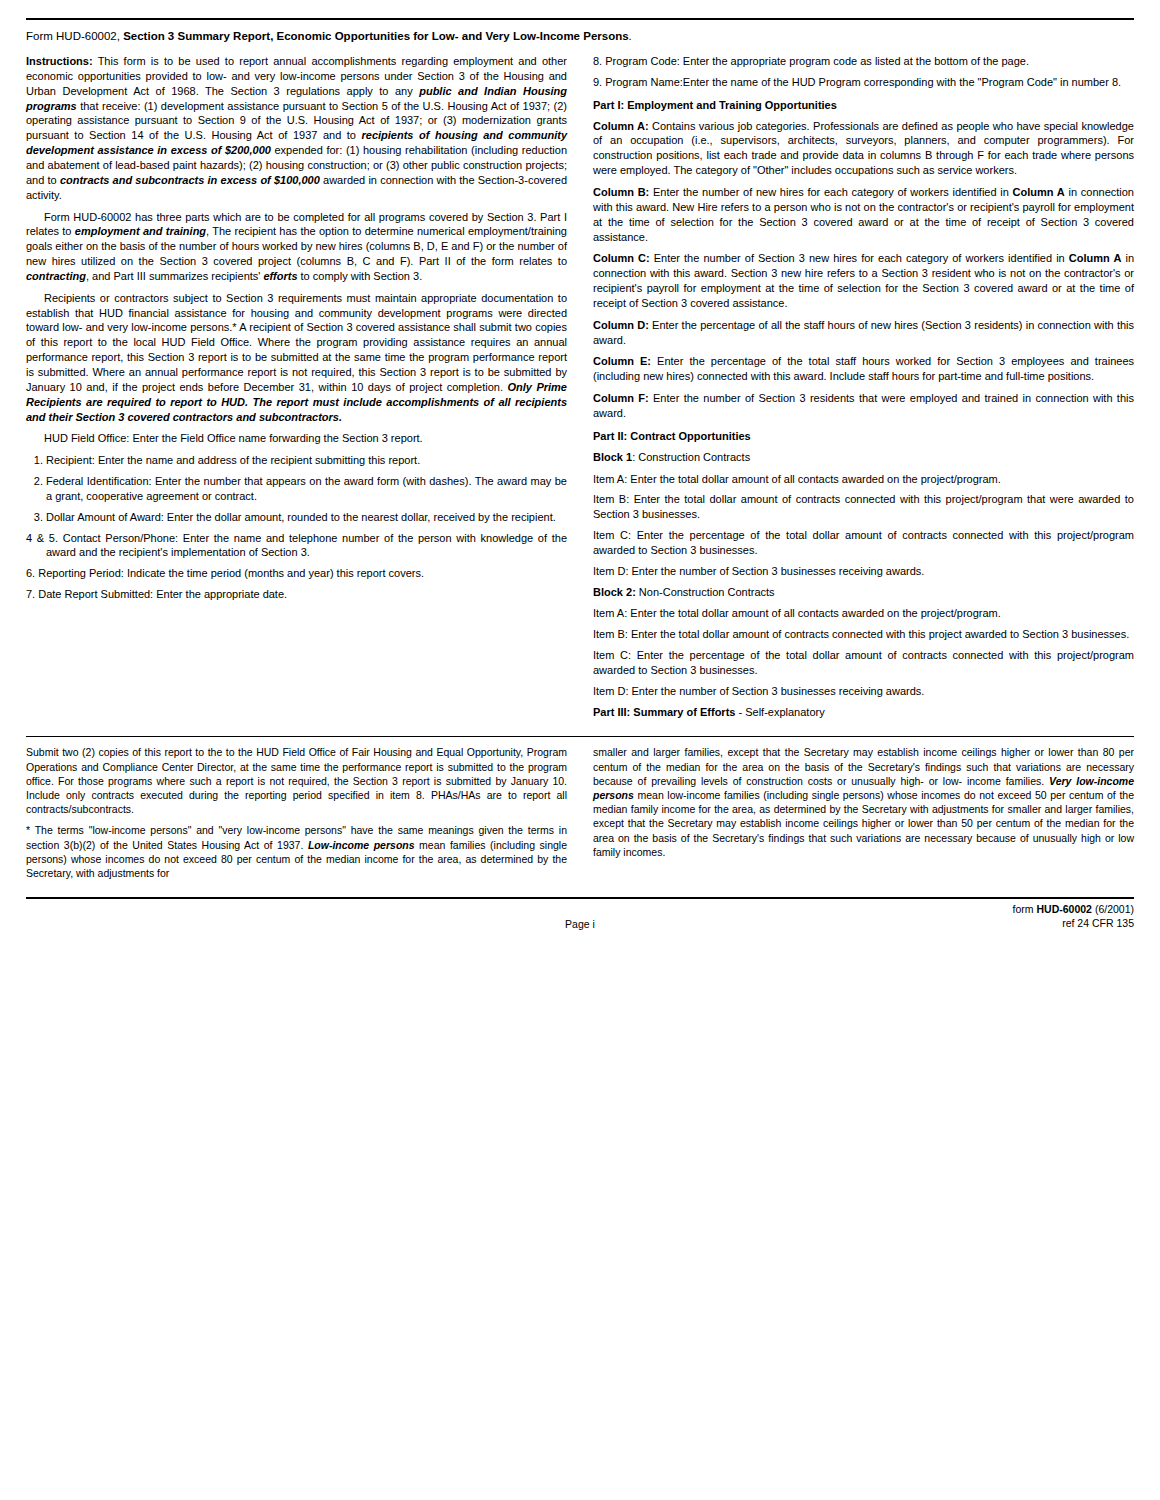Form HUD-60002, Section 3 Summary Report, Economic Opportunities for Low- and Very Low-Income Persons.
Instructions: This form is to be used to report annual accomplishments regarding employment and other economic opportunities provided to low- and very low-income persons under Section 3 of the Housing and Urban Development Act of 1968. The Section 3 regulations apply to any public and Indian Housing programs that receive: (1) development assistance pursuant to Section 5 of the U.S. Housing Act of 1937; (2) operating assistance pursuant to Section 9 of the U.S. Housing Act of 1937; or (3) modernization grants pursuant to Section 14 of the U.S. Housing Act of 1937 and to recipients of housing and community development assistance in excess of $200,000 expended for: (1) housing rehabilitation (including reduction and abatement of lead-based paint hazards); (2) housing construction; or (3) other public construction projects; and to contracts and subcontracts in excess of $100,000 awarded in connection with the Section-3-covered activity.
Form HUD-60002 has three parts which are to be completed for all programs covered by Section 3. Part I relates to employment and training, The recipient has the option to determine numerical employment/training goals either on the basis of the number of hours worked by new hires (columns B, D, E and F) or the number of new hires utilized on the Section 3 covered project (columns B, C and F). Part II of the form relates to contracting, and Part III summarizes recipients' efforts to comply with Section 3.
Recipients or contractors subject to Section 3 requirements must maintain appropriate documentation to establish that HUD financial assistance for housing and community development programs were directed toward low- and very low-income persons.* A recipient of Section 3 covered assistance shall submit two copies of this report to the local HUD Field Office. Where the program providing assistance requires an annual performance report, this Section 3 report is to be submitted at the same time the program performance report is submitted. Where an annual performance report is not required, this Section 3 report is to be submitted by January 10 and, if the project ends before December 31, within 10 days of project completion. Only Prime Recipients are required to report to HUD. The report must include accomplishments of all recipients and their Section 3 covered contractors and subcontractors.
HUD Field Office: Enter the Field Office name forwarding the Section 3 report.
Recipient: Enter the name and address of the recipient submitting this report.
Federal Identification: Enter the number that appears on the award form (with dashes). The award may be a grant, cooperative agreement or contract.
Dollar Amount of Award: Enter the dollar amount, rounded to the nearest dollar, received by the recipient.
4 & 5. Contact Person/Phone: Enter the name and telephone number of the person with knowledge of the award and the recipient's implementation of Section 3.
6. Reporting Period: Indicate the time period (months and year) this report covers.
7. Date Report Submitted: Enter the appropriate date.
8. Program Code: Enter the appropriate program code as listed at the bottom of the page.
9. Program Name:Enter the name of the HUD Program corresponding with the "Program Code" in number 8.
Part I: Employment and Training Opportunities
Column A: Contains various job categories. Professionals are defined as people who have special knowledge of an occupation (i.e., supervisors, architects, surveyors, planners, and computer programmers). For construction positions, list each trade and provide data in columns B through F for each trade where persons were employed. The category of "Other" includes occupations such as service workers.
Column B: Enter the number of new hires for each category of workers identified in Column A in connection with this award. New Hire refers to a person who is not on the contractor's or recipient's payroll for employment at the time of selection for the Section 3 covered award or at the time of receipt of Section 3 covered assistance.
Column C: Enter the number of Section 3 new hires for each category of workers identified in Column A in connection with this award. Section 3 new hire refers to a Section 3 resident who is not on the contractor's or recipient's payroll for employment at the time of selection for the Section 3 covered award or at the time of receipt of Section 3 covered assistance.
Column D: Enter the percentage of all the staff hours of new hires (Section 3 residents) in connection with this award.
Column E: Enter the percentage of the total staff hours worked for Section 3 employees and trainees (including new hires) connected with this award. Include staff hours for part-time and full-time positions.
Column F: Enter the number of Section 3 residents that were employed and trained in connection with this award.
Part II: Contract Opportunities
Block 1: Construction Contracts
Item A: Enter the total dollar amount of all contacts awarded on the project/program.
Item B: Enter the total dollar amount of contracts connected with this project/program that were awarded to Section 3 businesses.
Item C: Enter the percentage of the total dollar amount of contracts connected with this project/program awarded to Section 3 businesses.
Item D: Enter the number of Section 3 businesses receiving awards.
Block 2: Non-Construction Contracts
Item A: Enter the total dollar amount of all contacts awarded on the project/program.
Item B: Enter the total dollar amount of contracts connected with this project awarded to Section 3 businesses.
Item C: Enter the percentage of the total dollar amount of contracts connected with this project/program awarded to Section 3 businesses.
Item D: Enter the number of Section 3 businesses receiving awards.
Part III: Summary of Efforts - Self-explanatory
Submit two (2) copies of this report to the to the HUD Field Office of Fair Housing and Equal Opportunity, Program Operations and Compliance Center Director, at the same time the performance report is submitted to the program office. For those programs where such a report is not required, the Section 3 report is submitted by January 10. Include only contracts executed during the reporting period specified in item 8. PHAs/HAs are to report all contracts/subcontracts.
* The terms "low-income persons" and "very low-income persons" have the same meanings given the terms in section 3(b)(2) of the United States Housing Act of 1937. Low-income persons mean families (including single persons) whose incomes do not exceed 80 per centum of the median income for the area, as determined by the Secretary, with adjustments for
smaller and larger families, except that the Secretary may establish income ceilings higher or lower than 80 per centum of the median for the area on the basis of the Secretary's findings such that variations are necessary because of prevailing levels of construction costs or unusually high- or low- income families. Very low-income persons mean low-income families (including single persons) whose incomes do not exceed 50 per centum of the median family income for the area, as determined by the Secretary with adjustments for smaller and larger families, except that the Secretary may establish income ceilings higher or lower than 50 per centum of the median for the area on the basis of the Secretary's findings that such variations are necessary because of unusually high or low family incomes.
Page i
form HUD-60002 (6/2001)
ref 24 CFR 135